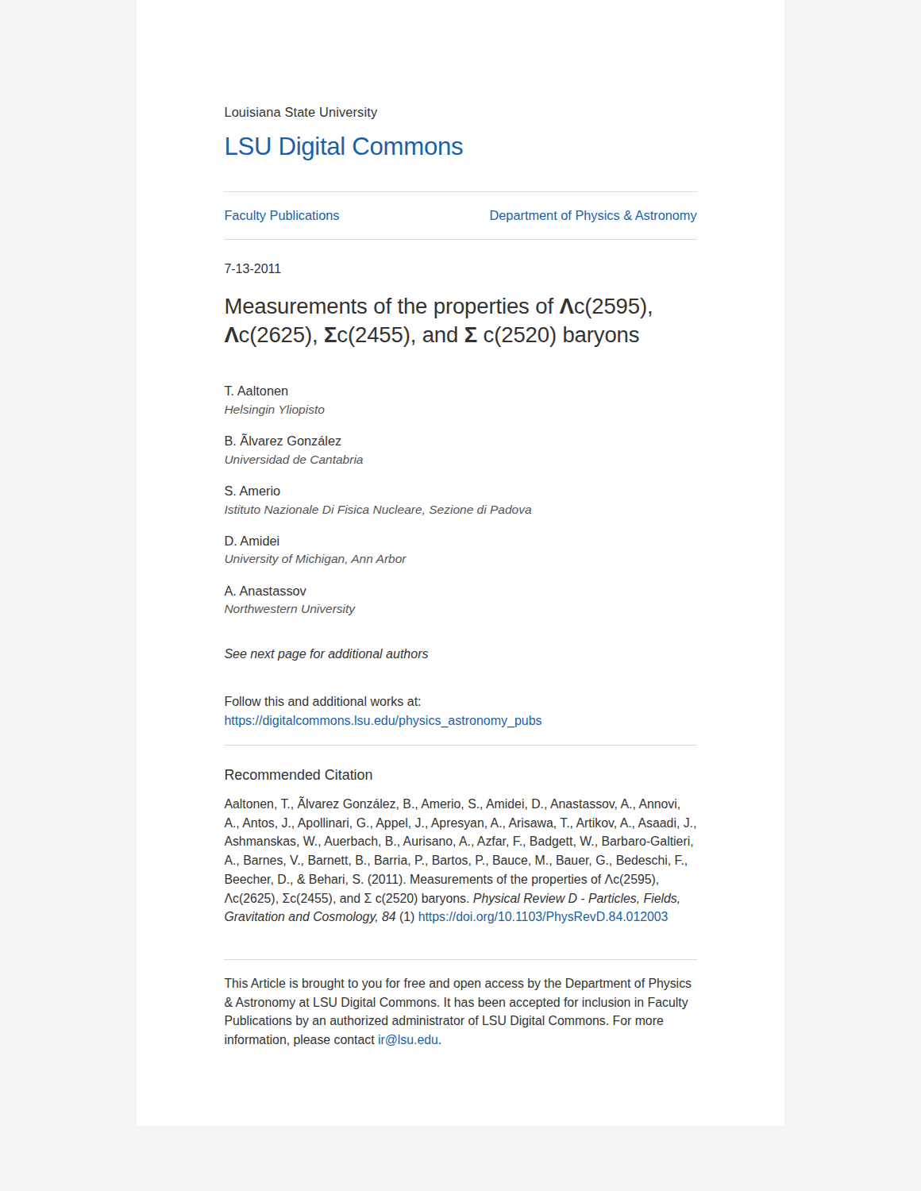Louisiana State University
LSU Digital Commons
Faculty Publications Department of Physics & Astronomy
7-13-2011
Measurements of the properties of Λc(2595), Λc(2625), Σc(2455), and Σ c(2520) baryons
T. Aaltonen Helsingin Yliopisto
B. Ãlvarez González Universidad de Cantabria
S. Amerio Istituto Nazionale Di Fisica Nucleare, Sezione di Padova
D. Amidei University of Michigan, Ann Arbor
A. Anastassov Northwestern University
See next page for additional authors
Follow this and additional works at: https://digitalcommons.lsu.edu/physics_astronomy_pubs
Recommended Citation
Aaltonen, T., Ãlvarez González, B., Amerio, S., Amidei, D., Anastassov, A., Annovi, A., Antos, J., Apollinari, G., Appel, J., Apresyan, A., Arisawa, T., Artikov, A., Asaadi, J., Ashmanskas, W., Auerbach, B., Aurisano, A., Azfar, F., Badgett, W., Barbaro-Galtieri, A., Barnes, V., Barnett, B., Barria, P., Bartos, P., Bauce, M., Bauer, G., Bedeschi, F., Beecher, D., & Behari, S. (2011). Measurements of the properties of Λc(2595), Λc(2625), Σc(2455), and Σ c(2520) baryons. Physical Review D - Particles, Fields, Gravitation and Cosmology, 84 (1) https://doi.org/10.1103/PhysRevD.84.012003
This Article is brought to you for free and open access by the Department of Physics & Astronomy at LSU Digital Commons. It has been accepted for inclusion in Faculty Publications by an authorized administrator of LSU Digital Commons. For more information, please contact ir@lsu.edu.